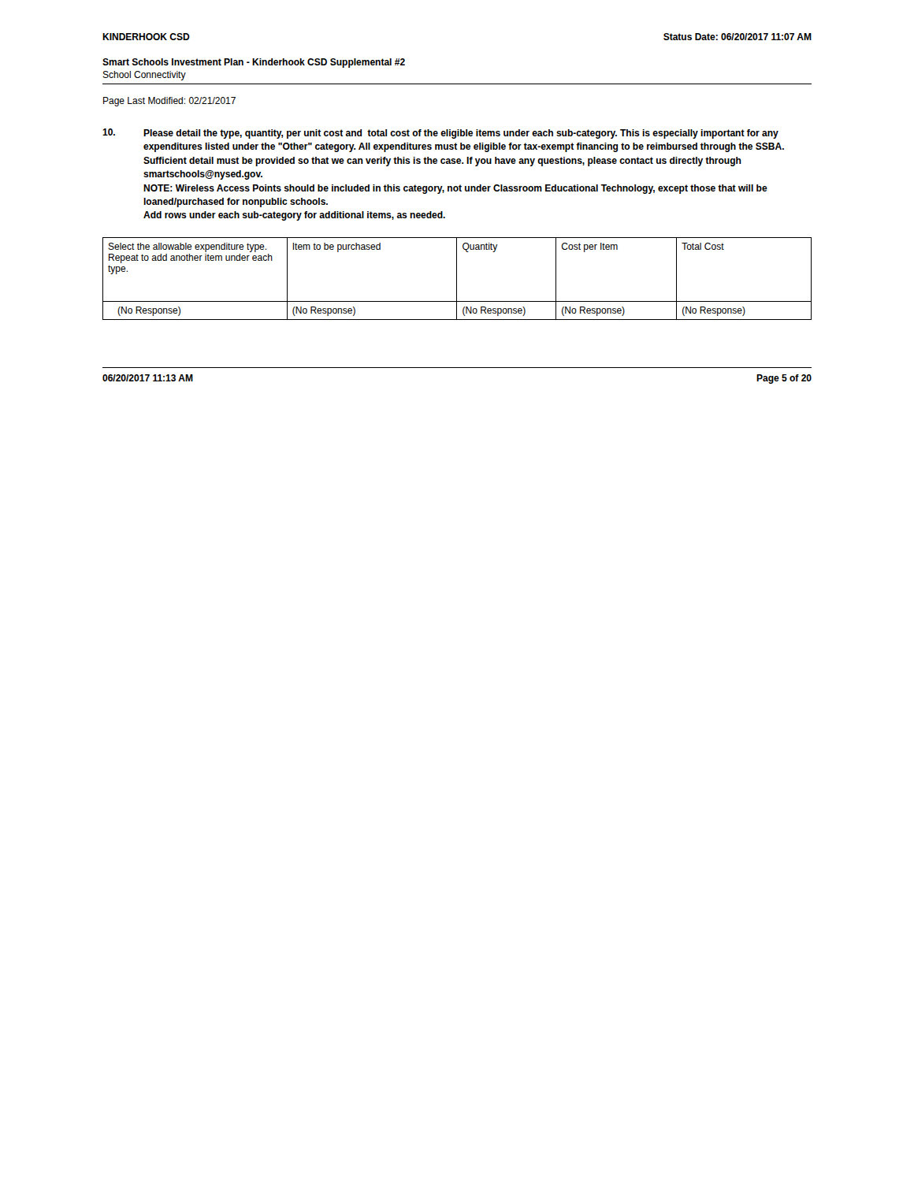KINDERHOOK CSD
Status Date: 06/20/2017 11:07 AM
Smart Schools Investment Plan - Kinderhook CSD Supplemental #2
School Connectivity
Page Last Modified: 02/21/2017
10.
Please detail the type, quantity, per unit cost and total cost of the eligible items under each sub-category. This is especially important for any expenditures listed under the "Other" category. All expenditures must be eligible for tax-exempt financing to be reimbursed through the SSBA. Sufficient detail must be provided so that we can verify this is the case. If you have any questions, please contact us directly through smartschools@nysed.gov.
NOTE: Wireless Access Points should be included in this category, not under Classroom Educational Technology, except those that will be loaned/purchased for nonpublic schools.
Add rows under each sub-category for additional items, as needed.
| Select the allowable expenditure type. Repeat to add another item under each type. | Item to be purchased | Quantity | Cost per Item | Total Cost |
| --- | --- | --- | --- | --- |
| (No Response) | (No Response) | (No Response) | (No Response) | (No Response) |
06/20/2017 11:13 AM
Page 5 of 20